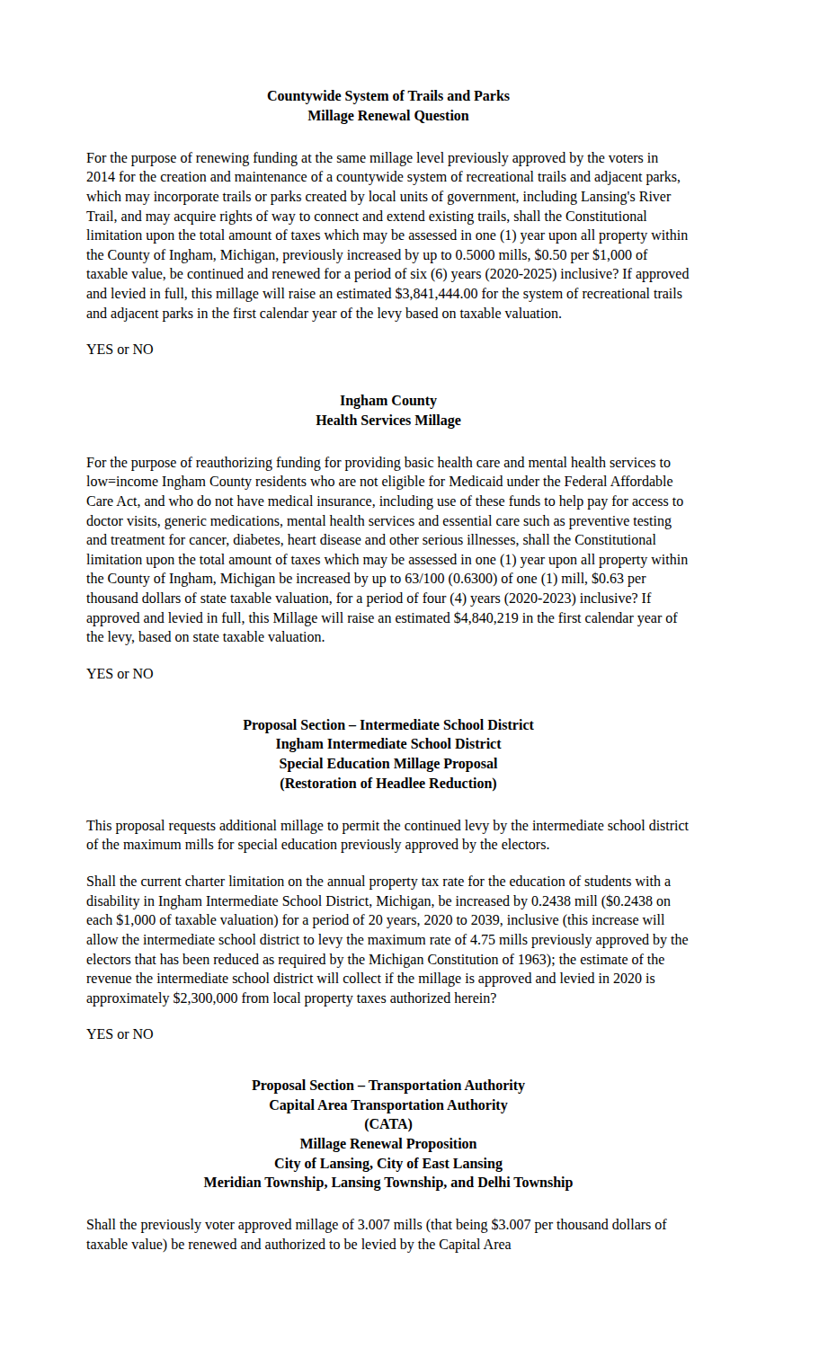Countywide System of Trails and Parks
Millage Renewal Question
For the purpose of renewing funding at the same millage level previously approved by the voters in 2014 for the creation and maintenance of a countywide system of recreational trails and adjacent parks, which may incorporate trails or parks created by local units of government, including Lansing's River Trail, and may acquire rights of way to connect and extend existing trails, shall the Constitutional limitation upon the total amount of taxes which may be assessed in one (1) year upon all property within the County of Ingham, Michigan, previously increased by up to 0.5000 mills, $0.50 per $1,000 of taxable value, be continued and renewed for a period of six (6) years (2020-2025) inclusive? If approved and levied in full, this millage will raise an estimated $3,841,444.00 for the system of recreational trails and adjacent parks in the first calendar year of the levy based on taxable valuation.
YES or NO
Ingham County
Health Services Millage
For the purpose of reauthorizing funding for providing basic health care and mental health services to low=income Ingham County residents who are not eligible for Medicaid under the Federal Affordable Care Act, and who do not have medical insurance, including use of these funds to help pay for access to doctor visits, generic medications, mental health services and essential care such as preventive testing and treatment for cancer, diabetes, heart disease and other serious illnesses, shall the Constitutional limitation upon the total amount of taxes which may be assessed in one (1) year upon all property within the County of Ingham, Michigan be increased by up to 63/100 (0.6300) of one (1) mill, $0.63 per thousand dollars of state taxable valuation, for a period of four (4) years (2020-2023) inclusive? If approved and levied in full, this Millage will raise an estimated $4,840,219 in the first calendar year of the levy, based on state taxable valuation.
YES or NO
Proposal Section – Intermediate School District
Ingham Intermediate School District
Special Education Millage Proposal
(Restoration of Headlee Reduction)
This proposal requests additional millage to permit the continued levy by the intermediate school district of the maximum mills for special education previously approved by the electors.
Shall the current charter limitation on the annual property tax rate for the education of students with a disability in Ingham Intermediate School District, Michigan, be increased by 0.2438 mill ($0.2438 on each $1,000 of taxable valuation) for a period of 20 years, 2020 to 2039, inclusive (this increase will allow the intermediate school district to levy the maximum rate of 4.75 mills previously approved by the electors that has been reduced as required by the Michigan Constitution of 1963); the estimate of the revenue the intermediate school district will collect if the millage is approved and levied in 2020 is approximately $2,300,000 from local property taxes authorized herein?
YES or NO
Proposal Section – Transportation Authority
Capital Area Transportation Authority
(CATA)
Millage Renewal Proposition
City of Lansing, City of East Lansing
Meridian Township, Lansing Township, and Delhi Township
Shall the previously voter approved millage of 3.007 mills (that being $3.007 per thousand dollars of taxable value) be renewed and authorized to be levied by the Capital Area